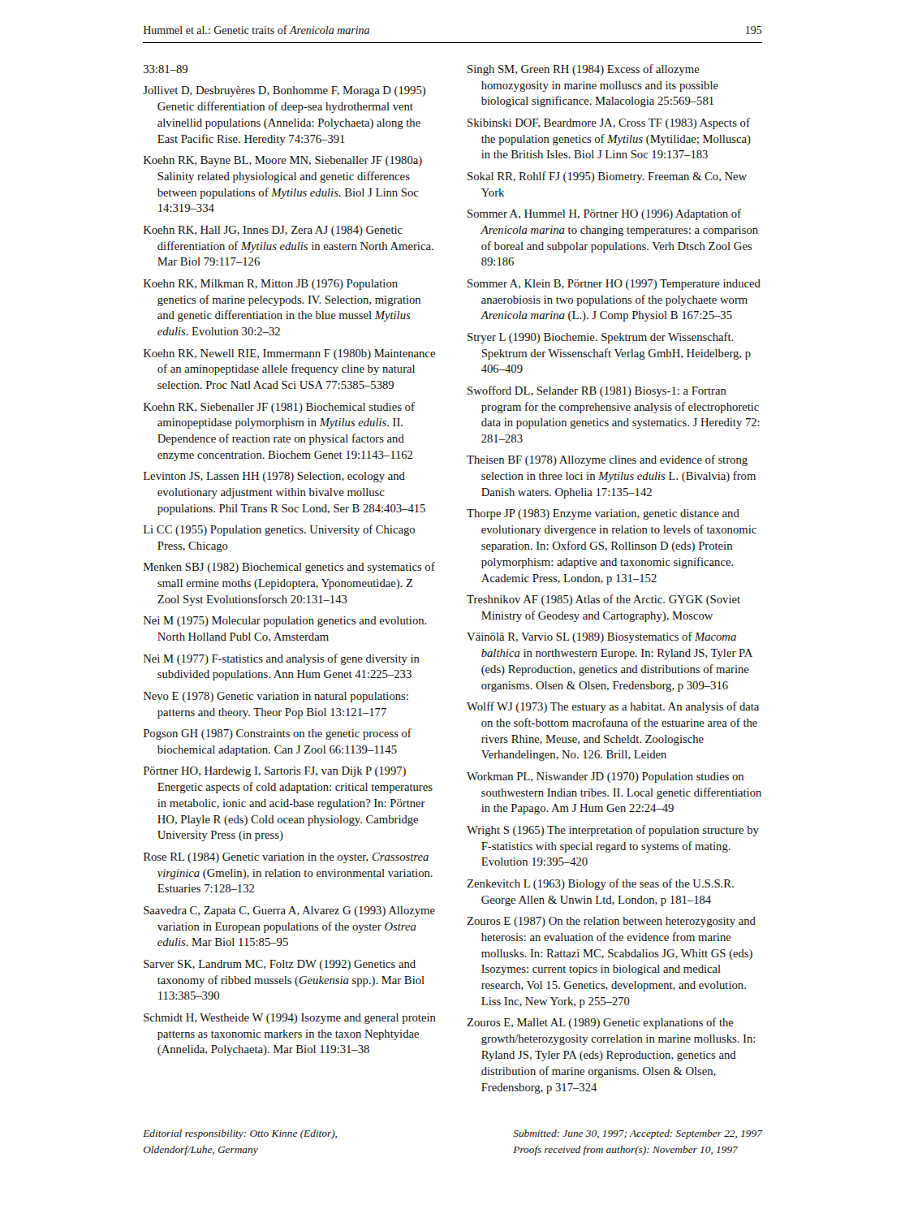Hummel et al.: Genetic traits of Arenicola marina 195
33:81–89
Jollivet D, Desbruyères D, Bonhomme F, Moraga D (1995) Genetic differentiation of deep-sea hydrothermal vent alvinellid populations (Annelida: Polychaeta) along the East Pacific Rise. Heredity 74:376–391
Koehn RK, Bayne BL, Moore MN, Siebenaller JF (1980a) Salinity related physiological and genetic differences between populations of Mytilus edulis. Biol J Linn Soc 14:319–334
Koehn RK, Hall JG, Innes DJ, Zera AJ (1984) Genetic differentiation of Mytilus edulis in eastern North America. Mar Biol 79:117–126
Koehn RK, Milkman R, Mitton JB (1976) Population genetics of marine pelecypods. IV. Selection, migration and genetic differentiation in the blue mussel Mytilus edulis. Evolution 30:2–32
Koehn RK, Newell RIE, Immermann F (1980b) Maintenance of an aminopeptidase allele frequency cline by natural selection. Proc Natl Acad Sci USA 77:5385–5389
Koehn RK, Siebenaller JF (1981) Biochemical studies of aminopeptidase polymorphism in Mytilus edulis. II. Dependence of reaction rate on physical factors and enzyme concentration. Biochem Genet 19:1143–1162
Levinton JS, Lassen HH (1978) Selection, ecology and evolutionary adjustment within bivalve mollusc populations. Phil Trans R Soc Lond, Ser B 284:403–415
Li CC (1955) Population genetics. University of Chicago Press, Chicago
Menken SBJ (1982) Biochemical genetics and systematics of small ermine moths (Lepidoptera, Yponomeutidae). Z Zool Syst Evolutionsforsch 20:131–143
Nei M (1975) Molecular population genetics and evolution. North Holland Publ Co, Amsterdam
Nei M (1977) F-statistics and analysis of gene diversity in subdivided populations. Ann Hum Genet 41:225–233
Nevo E (1978) Genetic variation in natural populations: patterns and theory. Theor Pop Biol 13:121–177
Pogson GH (1987) Constraints on the genetic process of biochemical adaptation. Can J Zool 66:1139–1145
Pörtner HO, Hardewig I, Sartoris FJ, van Dijk P (1997) Energetic aspects of cold adaptation: critical temperatures in metabolic, ionic and acid-base regulation? In: Pörtner HO, Playle R (eds) Cold ocean physiology. Cambridge University Press (in press)
Rose RL (1984) Genetic variation in the oyster, Crassostrea virginica (Gmelin), in relation to environmental variation. Estuaries 7:128–132
Saavedra C, Zapata C, Guerra A, Alvarez G (1993) Allozyme variation in European populations of the oyster Ostrea edulis. Mar Biol 115:85–95
Sarver SK, Landrum MC, Foltz DW (1992) Genetics and taxonomy of ribbed mussels (Geukensia spp.). Mar Biol 113:385–390
Schmidt H, Westheide W (1994) Isozyme and general protein patterns as taxonomic markers in the taxon Nephtyidae (Annelida, Polychaeta). Mar Biol 119:31–38
Singh SM, Green RH (1984) Excess of allozyme homozygosity in marine molluscs and its possible biological significance. Malacologia 25:569–581
Skibinski DOF, Beardmore JA, Cross TF (1983) Aspects of the population genetics of Mytilus (Mytilidae; Mollusca) in the British Isles. Biol J Linn Soc 19:137–183
Sokal RR, Rohlf FJ (1995) Biometry. Freeman & Co, New York
Sommer A, Hummel H, Pörtner HO (1996) Adaptation of Arenicola marina to changing temperatures: a comparison of boreal and subpolar populations. Verh Dtsch Zool Ges 89:186
Sommer A, Klein B, Pörtner HO (1997) Temperature induced anaerobiosis in two populations of the polychaete worm Arenicola marina (L.). J Comp Physiol B 167:25–35
Stryer L (1990) Biochemie. Spektrum der Wissenschaft. Spektrum der Wissenschaft Verlag GmbH, Heidelberg, p 406–409
Swofford DL, Selander RB (1981) Biosys-1: a Fortran program for the comprehensive analysis of electrophoretic data in population genetics and systematics. J Heredity 72: 281–283
Theisen BF (1978) Allozyme clines and evidence of strong selection in three loci in Mytilus edulis L. (Bivalvia) from Danish waters. Ophelia 17:135–142
Thorpe JP (1983) Enzyme variation, genetic distance and evolutionary divergence in relation to levels of taxonomic separation. In: Oxford GS, Rollinson D (eds) Protein polymorphism: adaptive and taxonomic significance. Academic Press, London, p 131–152
Treshnikov AF (1985) Atlas of the Arctic. GYGK (Soviet Ministry of Geodesy and Cartography), Moscow
Väinölä R, Varvio SL (1989) Biosystematics of Macoma balthica in northwestern Europe. In: Ryland JS, Tyler PA (eds) Reproduction, genetics and distributions of marine organisms. Olsen & Olsen, Fredensborg, p 309–316
Wolff WJ (1973) The estuary as a habitat. An analysis of data on the soft-bottom macrofauna of the estuarine area of the rivers Rhine, Meuse, and Scheldt. Zoologische Verhandelingen, No. 126. Brill, Leiden
Workman PL, Niswander JD (1970) Population studies on southwestern Indian tribes. II. Local genetic differentiation in the Papago. Am J Hum Gen 22:24–49
Wright S (1965) The interpretation of population structure by F-statistics with special regard to systems of mating. Evolution 19:395–420
Zenkevitch L (1963) Biology of the seas of the U.S.S.R. George Allen & Unwin Ltd, London, p 181–184
Zouros E (1987) On the relation between heterozygosity and heterosis: an evaluation of the evidence from marine mollusks. In: Rattazi MC, Scabdalios JG, Whitt GS (eds) Isozymes: current topics in biological and medical research, Vol 15. Genetics, development, and evolution. Liss Inc, New York, p 255–270
Zouros E, Mallet AL (1989) Genetic explanations of the growth/heterozygosity correlation in marine mollusks. In: Ryland JS, Tyler PA (eds) Reproduction, genetics and distribution of marine organisms. Olsen & Olsen, Fredensborg, p 317–324
Editorial responsibility: Otto Kinne (Editor),
Oldendorf/Luhe, Germany
Submitted: June 30, 1997; Accepted: September 22, 1997
Proofs received from author(s): November 10, 1997